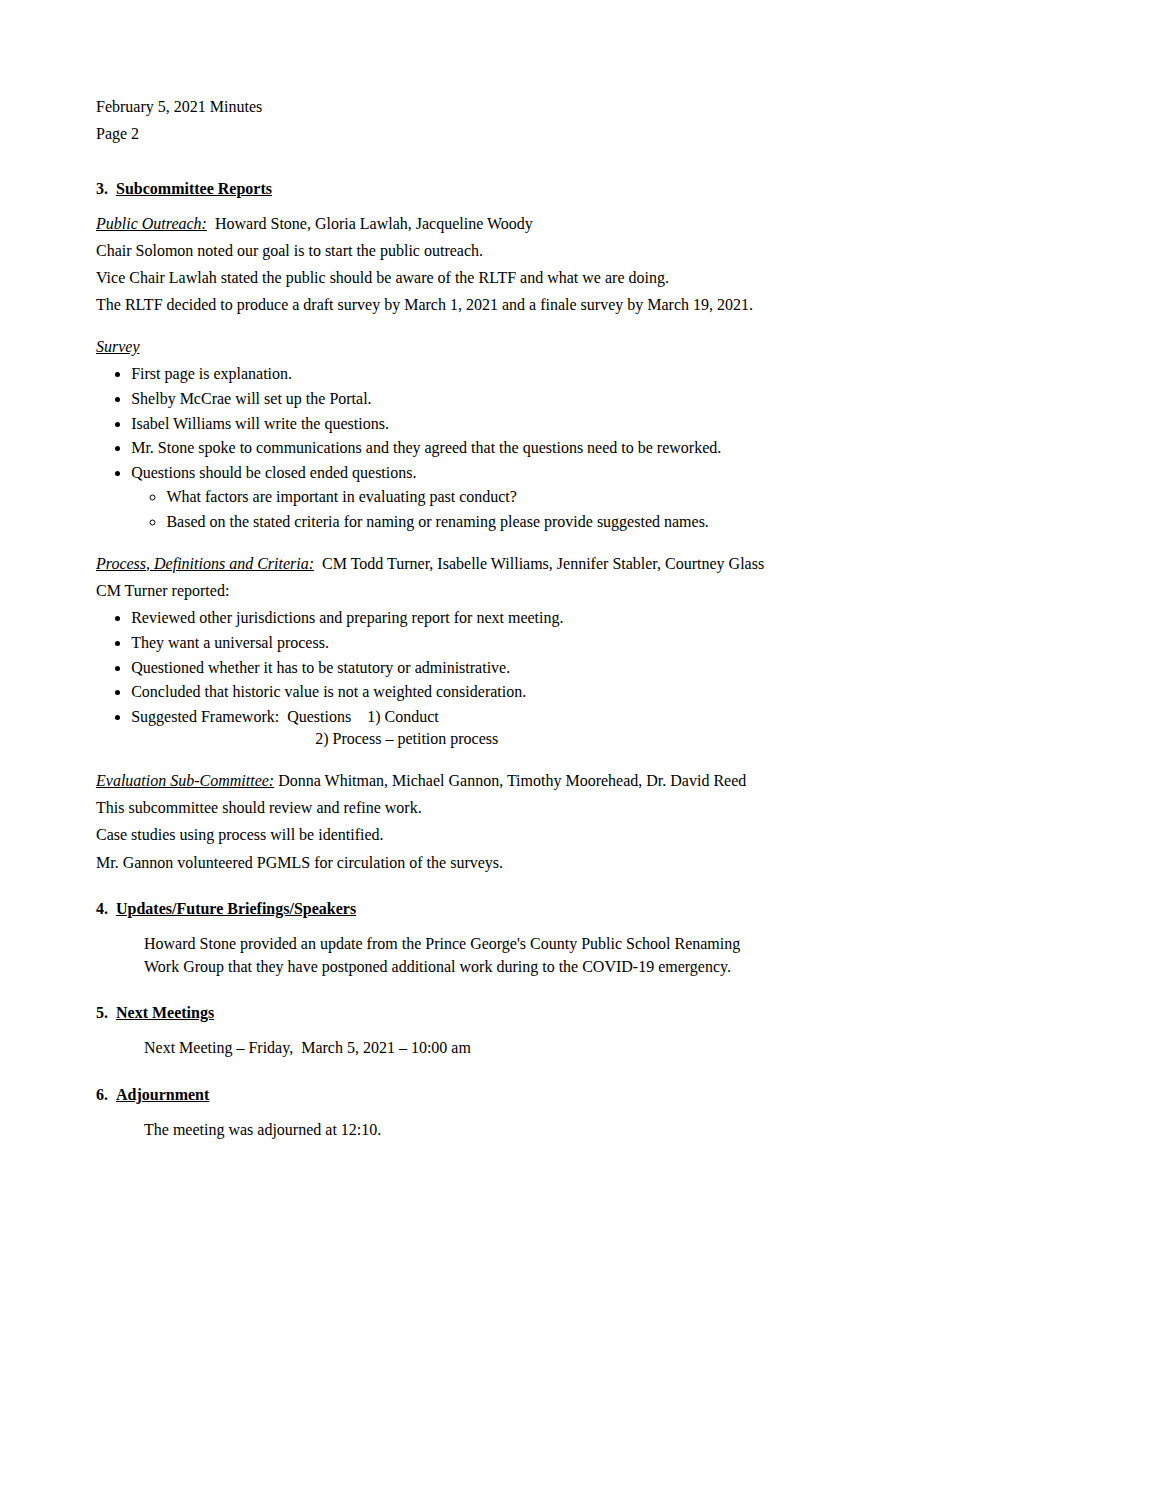February 5, 2021 Minutes
Page 2
3. Subcommittee Reports
Public Outreach: Howard Stone, Gloria Lawlah, Jacqueline Woody
Chair Solomon noted our goal is to start the public outreach.
Vice Chair Lawlah stated the public should be aware of the RLTF and what we are doing.
The RLTF decided to produce a draft survey by March 1, 2021 and a finale survey by March 19, 2021.
Survey
First page is explanation.
Shelby McCrae will set up the Portal.
Isabel Williams will write the questions.
Mr. Stone spoke to communications and they agreed that the questions need to be reworked.
Questions should be closed ended questions.
What factors are important in evaluating past conduct?
Based on the stated criteria for naming or renaming please provide suggested names.
Process, Definitions and Criteria: CM Todd Turner, Isabelle Williams, Jennifer Stabler, Courtney Glass
CM Turner reported:
Reviewed other jurisdictions and preparing report for next meeting.
They want a universal process.
Questioned whether it has to be statutory or administrative.
Concluded that historic value is not a weighted consideration.
Suggested Framework: Questions 1) Conduct
2) Process – petition process
Evaluation Sub-Committee: Donna Whitman, Michael Gannon, Timothy Moorehead, Dr. David Reed
This subcommittee should review and refine work.
Case studies using process will be identified.
Mr. Gannon volunteered PGMLS for circulation of the surveys.
4. Updates/Future Briefings/Speakers
Howard Stone provided an update from the Prince George's County Public School Renaming Work Group that they have postponed additional work during to the COVID-19 emergency.
5. Next Meetings
Next Meeting – Friday, March 5, 2021 – 10:00 am
6. Adjournment
The meeting was adjourned at 12:10.